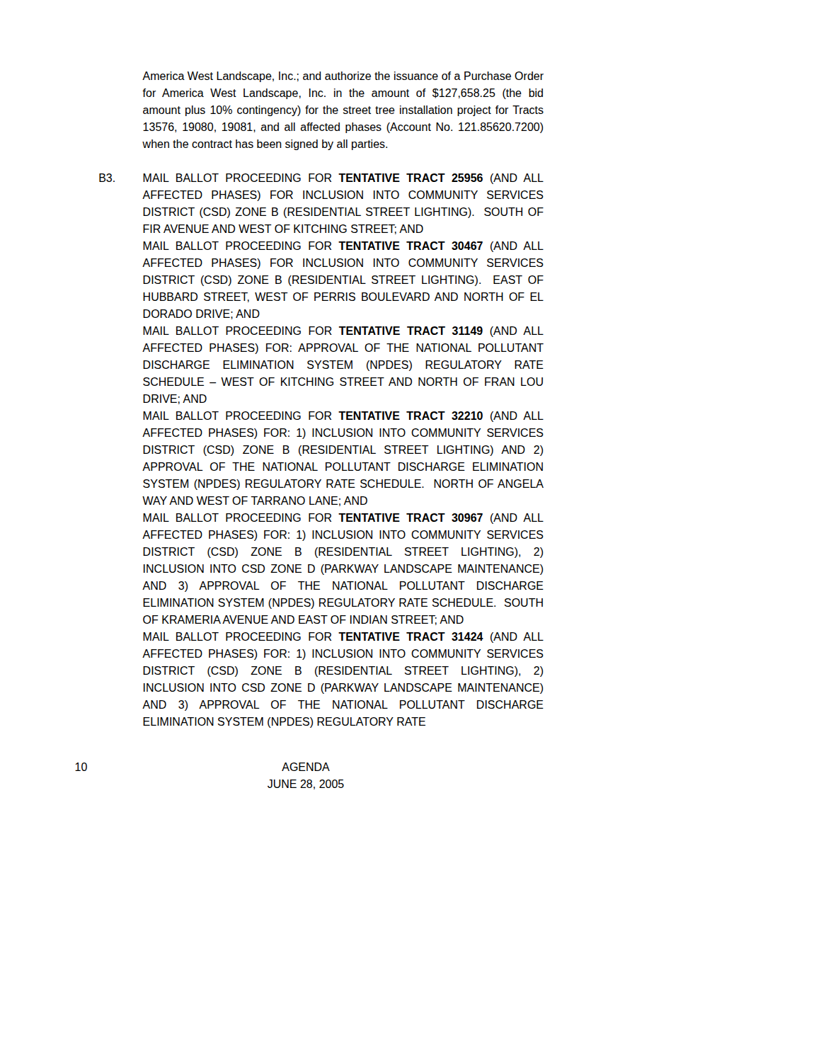America West Landscape, Inc.; and authorize the issuance of a Purchase Order for America West Landscape, Inc. in the amount of $127,658.25 (the bid amount plus 10% contingency) for the street tree installation project for Tracts 13576, 19080, 19081, and all affected phases (Account No. 121.85620.7200) when the contract has been signed by all parties.
B3.
MAIL BALLOT PROCEEDING FOR TENTATIVE TRACT 25956 (AND ALL AFFECTED PHASES) FOR INCLUSION INTO COMMUNITY SERVICES DISTRICT (CSD) ZONE B (RESIDENTIAL STREET LIGHTING). SOUTH OF FIR AVENUE AND WEST OF KITCHING STREET; AND
MAIL BALLOT PROCEEDING FOR TENTATIVE TRACT 30467 (AND ALL AFFECTED PHASES) FOR INCLUSION INTO COMMUNITY SERVICES DISTRICT (CSD) ZONE B (RESIDENTIAL STREET LIGHTING). EAST OF HUBBARD STREET, WEST OF PERRIS BOULEVARD AND NORTH OF EL DORADO DRIVE; AND
MAIL BALLOT PROCEEDING FOR TENTATIVE TRACT 31149 (AND ALL AFFECTED PHASES) FOR: APPROVAL OF THE NATIONAL POLLUTANT DISCHARGE ELIMINATION SYSTEM (NPDES) REGULATORY RATE SCHEDULE – WEST OF KITCHING STREET AND NORTH OF FRAN LOU DRIVE; AND
MAIL BALLOT PROCEEDING FOR TENTATIVE TRACT 32210 (AND ALL AFFECTED PHASES) FOR: 1) INCLUSION INTO COMMUNITY SERVICES DISTRICT (CSD) ZONE B (RESIDENTIAL STREET LIGHTING) AND 2) APPROVAL OF THE NATIONAL POLLUTANT DISCHARGE ELIMINATION SYSTEM (NPDES) REGULATORY RATE SCHEDULE. NORTH OF ANGELA WAY AND WEST OF TARRANO LANE; AND
MAIL BALLOT PROCEEDING FOR TENTATIVE TRACT 30967 (AND ALL AFFECTED PHASES) FOR: 1) INCLUSION INTO COMMUNITY SERVICES DISTRICT (CSD) ZONE B (RESIDENTIAL STREET LIGHTING), 2) INCLUSION INTO CSD ZONE D (PARKWAY LANDSCAPE MAINTENANCE) AND 3) APPROVAL OF THE NATIONAL POLLUTANT DISCHARGE ELIMINATION SYSTEM (NPDES) REGULATORY RATE SCHEDULE. SOUTH OF KRAMERIA AVENUE AND EAST OF INDIAN STREET; AND
MAIL BALLOT PROCEEDING FOR TENTATIVE TRACT 31424 (AND ALL AFFECTED PHASES) FOR: 1) INCLUSION INTO COMMUNITY SERVICES DISTRICT (CSD) ZONE B (RESIDENTIAL STREET LIGHTING), 2) INCLUSION INTO CSD ZONE D (PARKWAY LANDSCAPE MAINTENANCE) AND 3) APPROVAL OF THE NATIONAL POLLUTANT DISCHARGE ELIMINATION SYSTEM (NPDES) REGULATORY RATE
10 AGENDA
JUNE 28, 2005